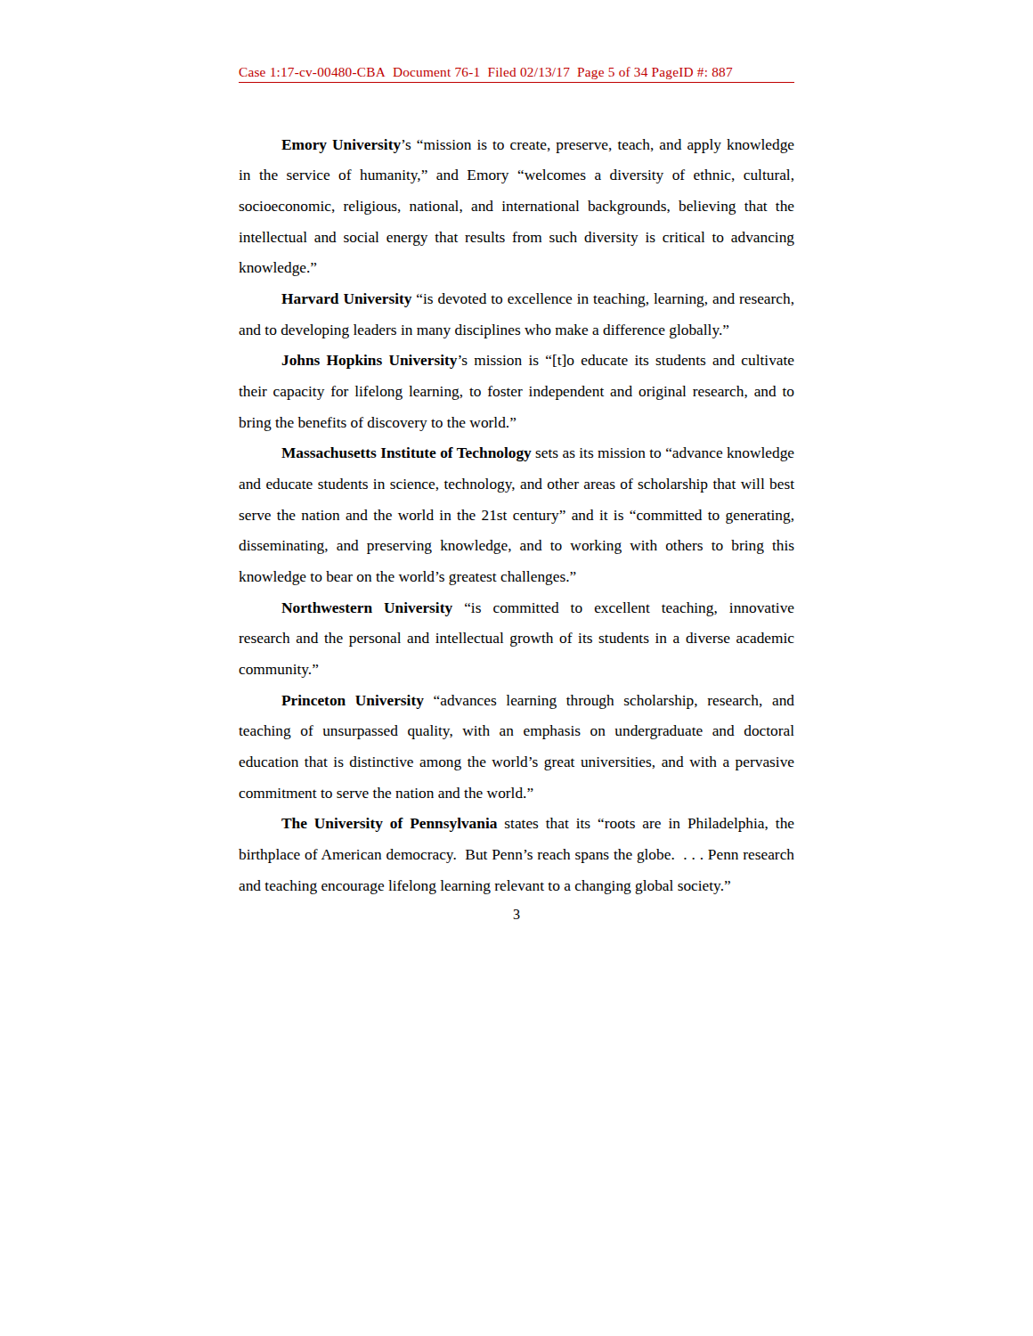Case 1:17-cv-00480-CBA Document 76-1 Filed 02/13/17 Page 5 of 34 PageID #: 887
Emory University’s “mission is to create, preserve, teach, and apply knowledge in the service of humanity,” and Emory “welcomes a diversity of ethnic, cultural, socioeconomic, religious, national, and international backgrounds, believing that the intellectual and social energy that results from such diversity is critical to advancing knowledge.”
Harvard University “is devoted to excellence in teaching, learning, and research, and to developing leaders in many disciplines who make a difference globally.”
Johns Hopkins University’s mission is “[t]o educate its students and cultivate their capacity for lifelong learning, to foster independent and original research, and to bring the benefits of discovery to the world.”
Massachusetts Institute of Technology sets as its mission to “advance knowledge and educate students in science, technology, and other areas of scholarship that will best serve the nation and the world in the 21st century” and it is “committed to generating, disseminating, and preserving knowledge, and to working with others to bring this knowledge to bear on the world’s greatest challenges.”
Northwestern University “is committed to excellent teaching, innovative research and the personal and intellectual growth of its students in a diverse academic community.”
Princeton University “advances learning through scholarship, research, and teaching of unsurpassed quality, with an emphasis on undergraduate and doctoral education that is distinctive among the world’s great universities, and with a pervasive commitment to serve the nation and the world.”
The University of Pennsylvania states that its “roots are in Philadelphia, the birthplace of American democracy. But Penn’s reach spans the globe. . . . Penn research and teaching encourage lifelong learning relevant to a changing global society.”
3